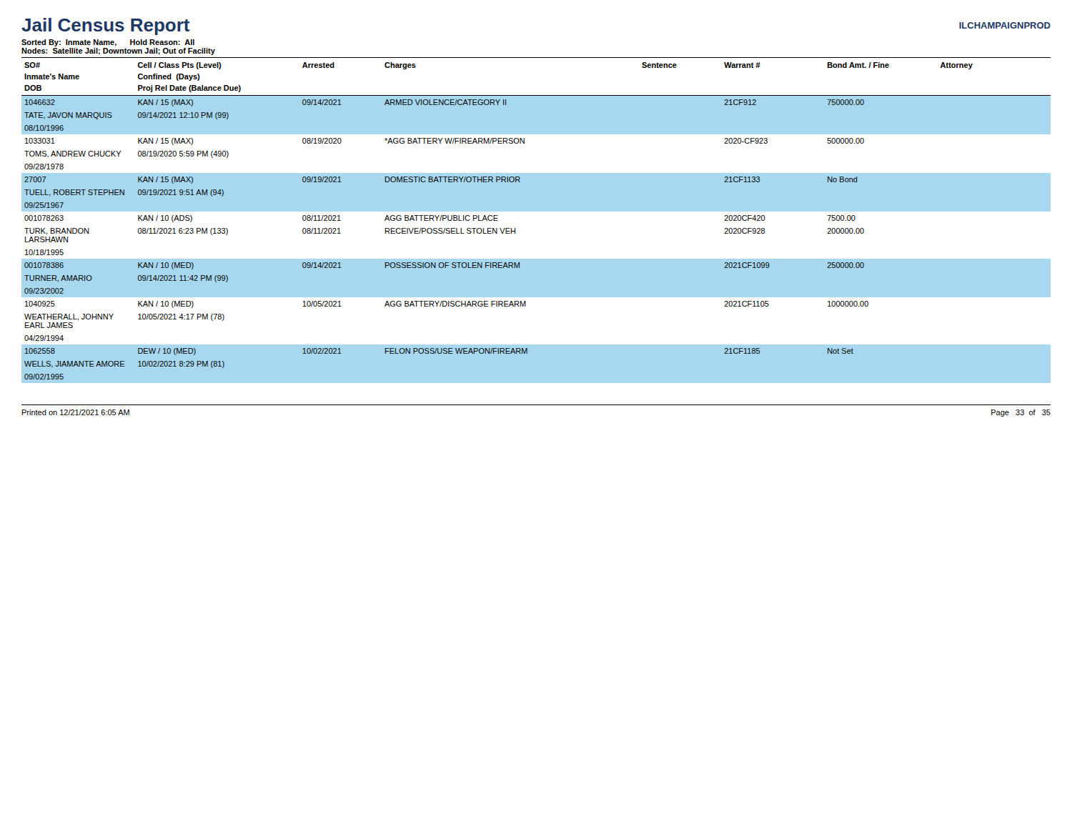Jail Census Report
ILCHAMPAIGNPROD
Sorted By: Inmate Name, Hold Reason: All
Nodes: Satellite Jail; Downtown Jail; Out of Facility
| SO# | Cell / Class Pts (Level) | Arrested | Charges | Sentence | Warrant # | Bond Amt. / Fine | Attorney |
| --- | --- | --- | --- | --- | --- | --- | --- |
| Inmate's Name | Confined (Days) | | | | | | |
| DOB | Proj Rel Date (Balance Due) | | | | | | |
| 1046632 | KAN / 15 (MAX) | 09/14/2021 | ARMED VIOLENCE/CATEGORY II | | 21CF912 | 750000.00 | |
| TATE, JAVON MARQUIS | 09/14/2021 12:10 PM (99) | | | | | | |
| 08/10/1996 | | | | | | | |
| 1033031 | KAN / 15 (MAX) | 08/19/2020 | *AGG BATTERY W/FIREARM/PERSON | | 2020-CF923 | 500000.00 | |
| TOMS, ANDREW CHUCKY | 08/19/2020 5:59 PM (490) | | | | | | |
| 09/28/1978 | | | | | | | |
| 27007 | KAN / 15 (MAX) | 09/19/2021 | DOMESTIC BATTERY/OTHER PRIOR | | 21CF1133 | No Bond | |
| TUELL, ROBERT STEPHEN | 09/19/2021 9:51 AM (94) | | | | | | |
| 09/25/1967 | | | | | | | |
| 001078263 | KAN / 10 (ADS) | 08/11/2021 | AGG BATTERY/PUBLIC PLACE | | 2020CF420 | 7500.00 | |
| TURK, BRANDON LARSHAWN | 08/11/2021 6:23 PM (133) | 08/11/2021 | RECEIVE/POSS/SELL STOLEN VEH | | 2020CF928 | 200000.00 | |
| 10/18/1995 | | | | | | | |
| 001078386 | KAN / 10 (MED) | 09/14/2021 | POSSESSION OF STOLEN FIREARM | | 2021CF1099 | 250000.00 | |
| TURNER, AMARIO | 09/14/2021 11:42 PM (99) | | | | | | |
| 09/23/2002 | | | | | | | |
| 1040925 | KAN / 10 (MED) | 10/05/2021 | AGG BATTERY/DISCHARGE FIREARM | | 2021CF1105 | 1000000.00 | |
| WEATHERALL, JOHNNY EARL JAMES | 10/05/2021 4:17 PM (78) | | | | | | |
| 04/29/1994 | | | | | | | |
| 1062558 | DEW / 10 (MED) | 10/02/2021 | FELON POSS/USE WEAPON/FIREARM | | 21CF1185 | Not Set | |
| WELLS, JIAMANTE AMORE | 10/02/2021 8:29 PM (81) | | | | | | |
| 09/02/1995 | | | | | | | |
Printed on 12/21/2021 6:05 AM Page 33 of 35